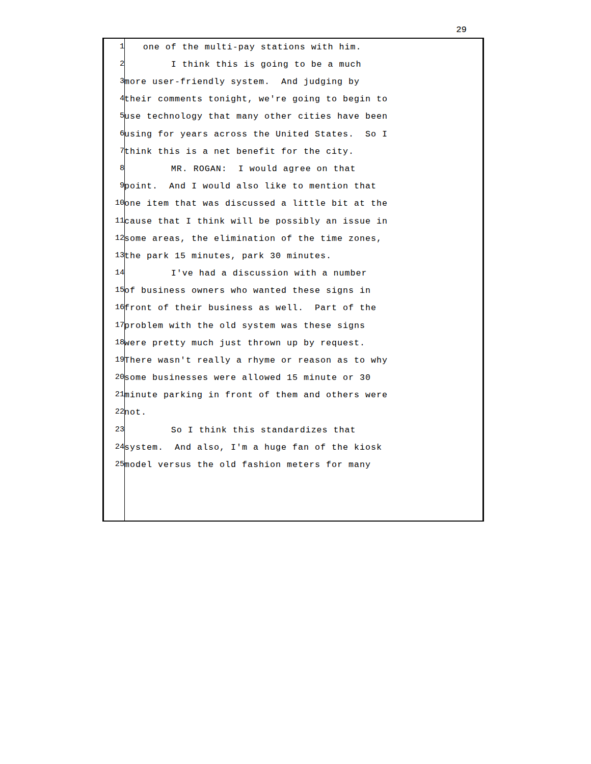29
| 1 | one of the multi-pay stations with him. |
| 2 | I think this is going to be a much |
| 3 | more user-friendly system. And judging by |
| 4 | their comments tonight, we're going to begin to |
| 5 | use technology that many other cities have been |
| 6 | using for years across the United States. So I |
| 7 | think this is a net benefit for the city. |
| 8 | MR. ROGAN: I would agree on that |
| 9 | point. And I would also like to mention that |
| 10 | one item that was discussed a little bit at the |
| 11 | cause that I think will be possibly an issue in |
| 12 | some areas, the elimination of the time zones, |
| 13 | the park 15 minutes, park 30 minutes. |
| 14 | I've had a discussion with a number |
| 15 | of business owners who wanted these signs in |
| 16 | front of their business as well. Part of the |
| 17 | problem with the old system was these signs |
| 18 | were pretty much just thrown up by request. |
| 19 | There wasn't really a rhyme or reason as to why |
| 20 | some businesses were allowed 15 minute or 30 |
| 21 | minute parking in front of them and others were |
| 22 | not. |
| 23 | So I think this standardizes that |
| 24 | system. And also, I'm a huge fan of the kiosk |
| 25 | model versus the old fashion meters for many |